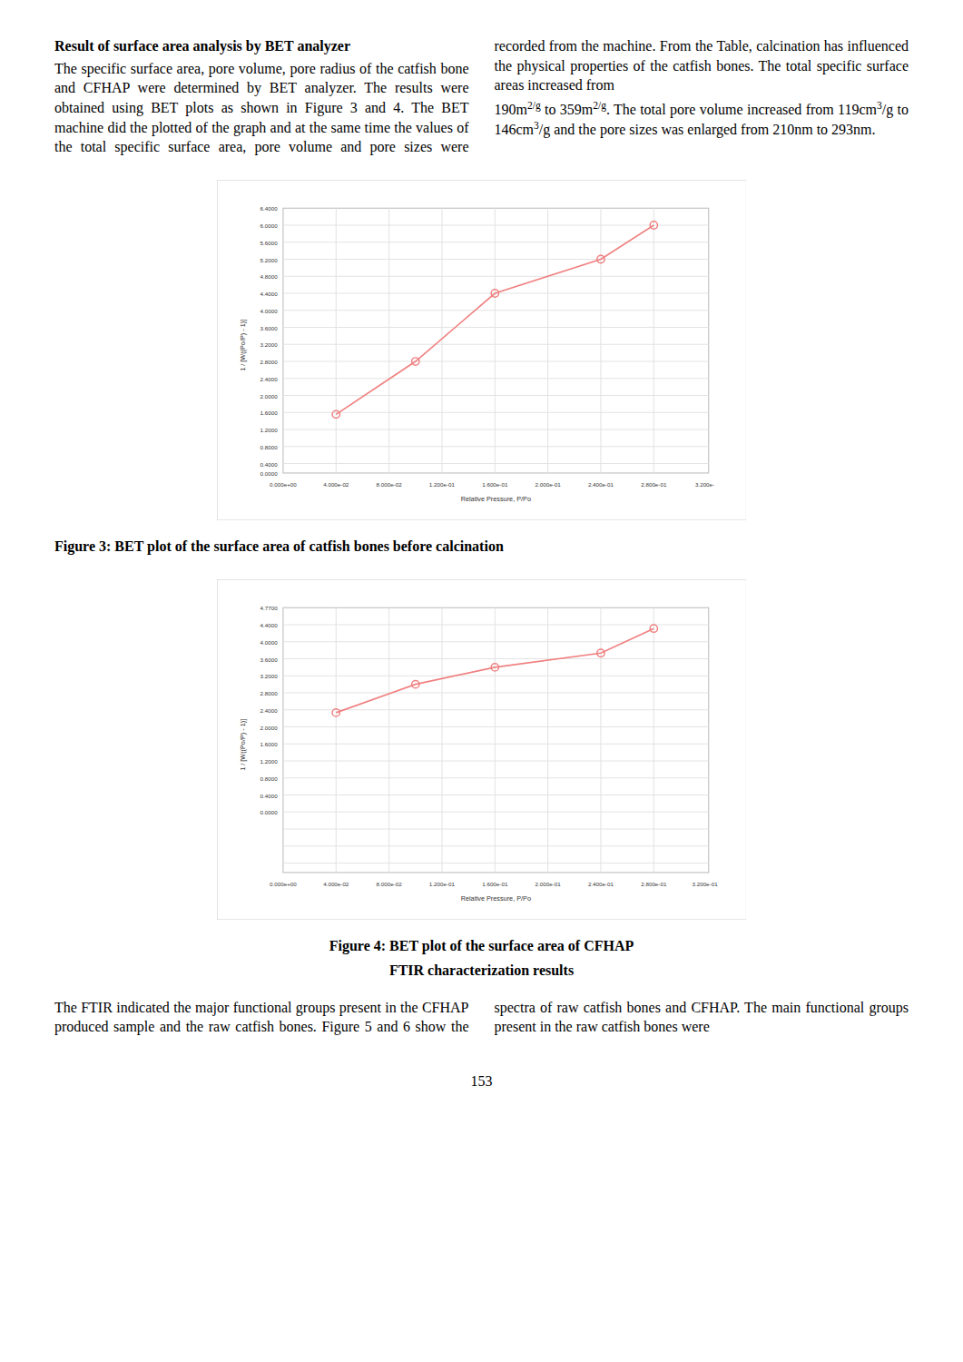Result of surface area analysis by BET analyzer
The specific surface area, pore volume, pore radius of the catfish bone and CFHAP were determined by BET analyzer. The results were obtained using BET plots as shown in Figure 3 and 4. The BET machine did the plotted of the graph and at the same time the values of the total specific surface area, pore volume and pore sizes were recorded from the machine. From the Table, calcination has influenced the physical properties of the catfish bones. The total specific surface areas increased from
190m2/g to 359m2/g. The total pore volume increased from 119cm3/g to 146cm3/g and the pore sizes was enlarged from 210nm to 293nm.
6.4000 6.0000 5.6000 5.2000 4.8000 4.4000 4.0000 3.6000 3.2000 2.8000 2.4000 2.0000 1.6000 1.2000 0.8000 0.4000 0.0000 0.000e+00 4.000e-02 8.000e-02 1.200e-01 1.600e-01 2.000e-01 2.400e-01 2.800e-01 3.200e- Relative Pressure, P/Po 1 / [W((Po/P) - 1)]
Figure 3: BET plot of the surface area of catfish bones before calcination
4.7700 4.4000 4.0000 3.6000 3.2000 2.8000 2.4000 2.0000 1.6000 1.2000 0.8000 0.4000 0.0000 0.000e+00 4.000e-02 8.000e-02 1.200e-01 1.600e-01 2.000e-01 2.400e-01 2.800e-01 3.200e-01 Relative Pressure, P/Po 1 / [W((Po/P) - 1)]
Figure 4: BET plot of the surface area of CFHAP
FTIR characterization results
The FTIR indicated the major functional groups present in the CFHAP produced sample and the raw catfish bones. Figure 5 and 6 show the spectra of raw catfish bones and CFHAP. The main functional groups present in the raw catfish bones were
153